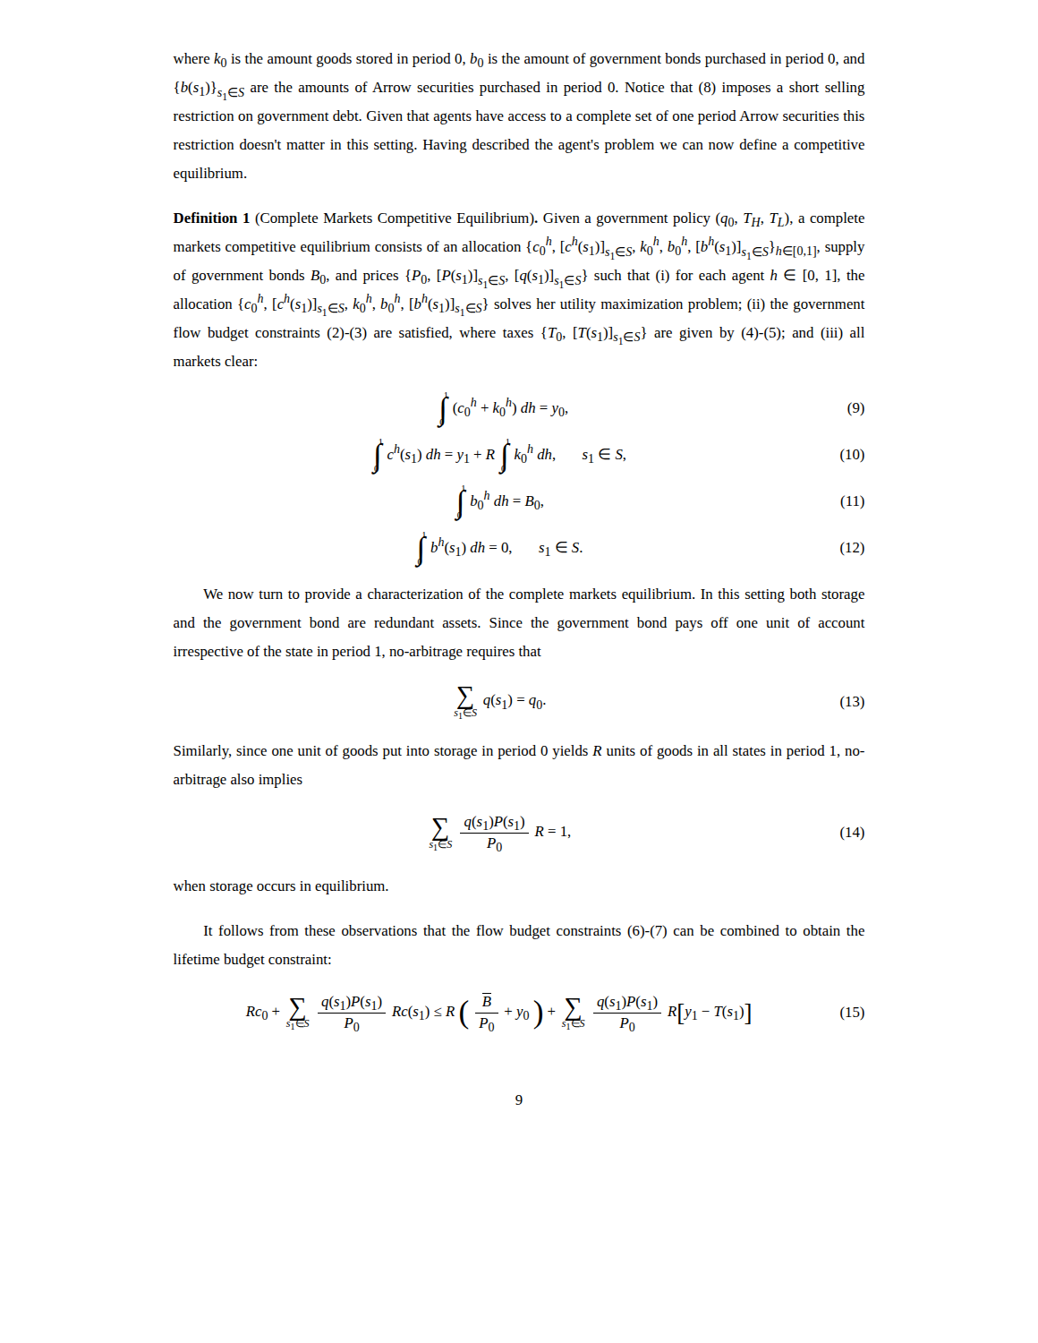where k0 is the amount goods stored in period 0, b0 is the amount of government bonds purchased in period 0, and {b(s1)}s1∈S are the amounts of Arrow securities purchased in period 0. Notice that (8) imposes a short selling restriction on government debt. Given that agents have access to a complete set of one period Arrow securities this restriction doesn't matter in this setting. Having described the agent's problem we can now define a competitive equilibrium.
Definition 1 (Complete Markets Competitive Equilibrium). Given a government policy (q0, TH, TL), a complete markets competitive equilibrium consists of an allocation {c0h, [ch(s1)]s1∈S, k0h, b0h, [bh(s1)]s1∈S}h∈[0,1], supply of government bonds B0, and prices {P0, [P(s1)]s1∈S, [q(s1)]s1∈S} such that (i) for each agent h ∈ [0, 1], the allocation {c0h, [ch(s1)]s1∈S, k0h, b0h, [bh(s1)]s1∈S} solves her utility maximization problem; (ii) the government flow budget constraints (2)-(3) are satisfied, where taxes {T0, [T(s1)]s1∈S} are given by (4)-(5); and (iii) all markets clear:
∫10(c0h + k0h) dh = y0,
(9)
∫10 ch(s1) dh = y1 + R ∫10 k0h dh, s1 ∈ S,
(10)
∫10 b0h dh = B0,
(11)
∫10 bh(s1) dh = 0, s1 ∈ S.
(12)
We now turn to provide a characterization of the complete markets equilibrium. In this setting both storage and the government bond are redundant assets. Since the government bond pays off one unit of account irrespective of the state in period 1, no-arbitrage requires that
∑s1∈S q(s1) = q0.
(13)
Similarly, since one unit of goods put into storage in period 0 yields R units of goods in all states in period 1, no-arbitrage also implies
∑s1∈S q(s1)P(s1) P0 R = 1,
(14)
when storage occurs in equilibrium.
It follows from these observations that the flow budget constraints (6)-(7) can be combined to obtain the lifetime budget constraint:
Rc0 + ∑s1∈S q(s1)P(s1) P0 Rc(s1) ≤ R ( BP0 + y0 ) + ∑s1∈S q(s1)P(s1) P0 R[y1 − T(s1)]
(15)
9